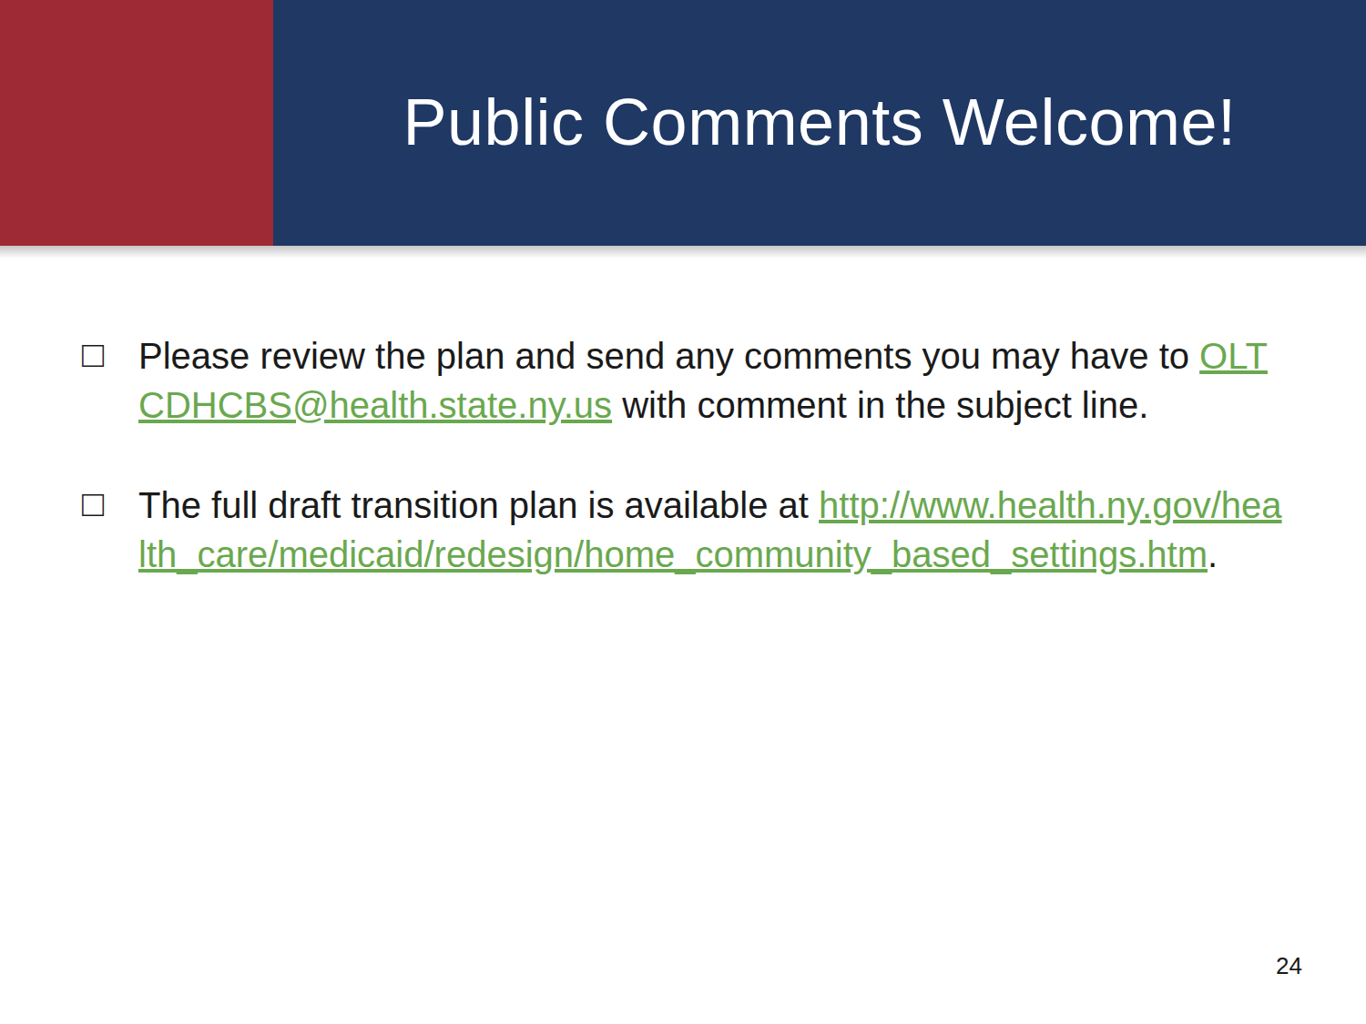Public Comments Welcome!
Please review the plan and send any comments you may have to OLTCDHCBS@health.state.ny.us with comment in the subject line.
The full draft transition plan is available at http://www.health.ny.gov/health_care/medicaid/redesign/home_community_based_settings.htm.
24